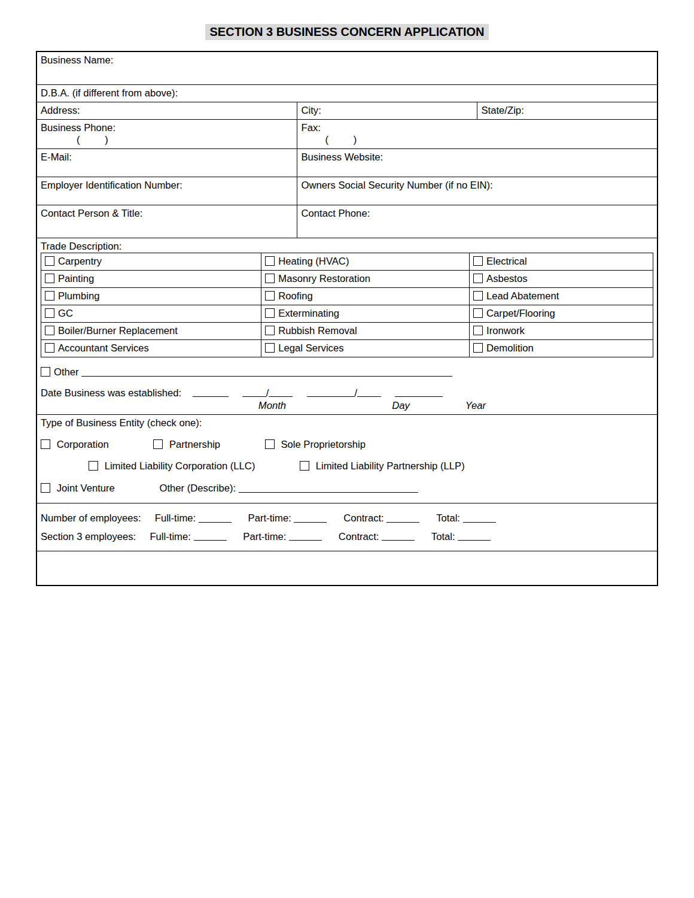SECTION 3 BUSINESS CONCERN APPLICATION
| Business Name: |
| D.B.A. (if different from above): |
| Address: | City: | State/Zip: |
| Business Phone: ( ) | Fax: ( ) |
| E-Mail: | Business Website: |
| Employer Identification Number: | Owners Social Security Number (if no EIN): |
| Contact Person & Title: | Contact Phone: |
| Trade Description: / Carpentry / Heating (HVAC) / Electrical / / Painting / Masonry Restoration / Asbestos / / Plumbing / Roofing / Lead Abatement / / GC / Exterminating / Carpet/Flooring / / Boiler/Burner Replacement / Rubbish Removal / Ironwork / / Accountant Services / Legal Services / Demolition / Other Date Business was established: / / Month Day Year |
| Type of Business Entity (check one): Corporation Partnership Sole Proprietorship Limited Liability Corporation (LLC) Limited Liability Partnership (LLP) Joint Venture Other (Describe): |
| Number of employees: Full-time: Part-time: Contract: Total: Section 3 employees: Full-time: Part-time: Contract: Total: |